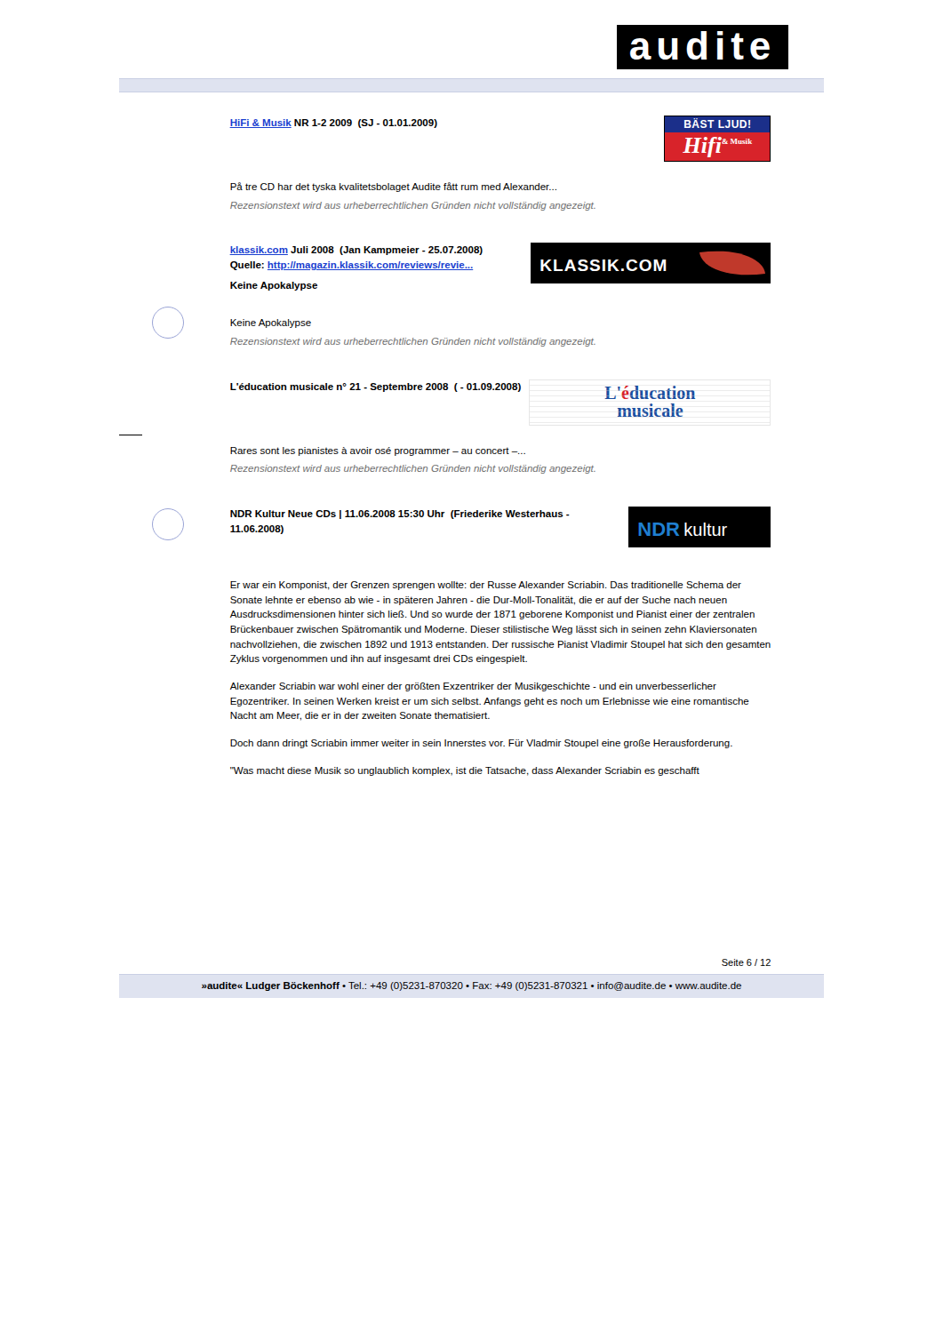audite
HiFi & Musik NR 1-2 2009 (SJ - 01.01.2009)
BÄST LJUD!
Hifi& Musik
På tre CD har det tyska kvalitetsbolaget Audite fått rum med Alexander...
Rezensionstext wird aus urheberrechtlichen Gründen nicht vollständig angezeigt.
klassik.com Juli 2008 (Jan Kampmeier - 25.07.2008)
Quelle: http://magazin.klassik.com/reviews/revie...
Keine Apokalypse
KLASSIK.COM
Keine Apokalypse
Rezensionstext wird aus urheberrechtlichen Gründen nicht vollständig angezeigt.
L'éducation musicale n° 21 - Septembre 2008 ( - 01.09.2008)
L'éducation
musicale
Rares sont les pianistes à avoir osé programmer – au concert –...
Rezensionstext wird aus urheberrechtlichen Gründen nicht vollständig angezeigt.
NDR Kultur Neue CDs | 11.06.2008 15:30 Uhr (Friederike Westerhaus -
11.06.2008)
NDR kultur
Er war ein Komponist, der Grenzen sprengen wollte: der Russe Alexander Scriabin. Das traditionelle Schema der Sonate lehnte er ebenso ab wie - in späteren Jahren - die Dur-Moll-Tonalität, die er auf der Suche nach neuen Ausdrucksdimensionen hinter sich ließ. Und so wurde der 1871 geborene Komponist und Pianist einer der zentralen Brückenbauer zwischen Spätromantik und Moderne. Dieser stilistische Weg lässt sich in seinen zehn Klaviersonaten nachvollziehen, die zwischen 1892 und 1913 entstanden. Der russische Pianist Vladimir Stoupel hat sich den gesamten Zyklus vorgenommen und ihn auf insgesamt drei CDs eingespielt.
Alexander Scriabin war wohl einer der größten Exzentriker der Musikgeschichte - und ein unverbesserlicher Egozentriker. In seinen Werken kreist er um sich selbst. Anfangs geht es noch um Erlebnisse wie eine romantische Nacht am Meer, die er in der zweiten Sonate thematisiert.
Doch dann dringt Scriabin immer weiter in sein Innerstes vor. Für Vladmir Stoupel eine große Herausforderung.
"Was macht diese Musik so unglaublich komplex, ist die Tatsache, dass Alexander Scriabin es geschafft
Seite 6 / 12
»audite« Ludger Böckenhoff • Tel.: +49 (0)5231-870320 • Fax: +49 (0)5231-870321 • info@audite.de • www.audite.de